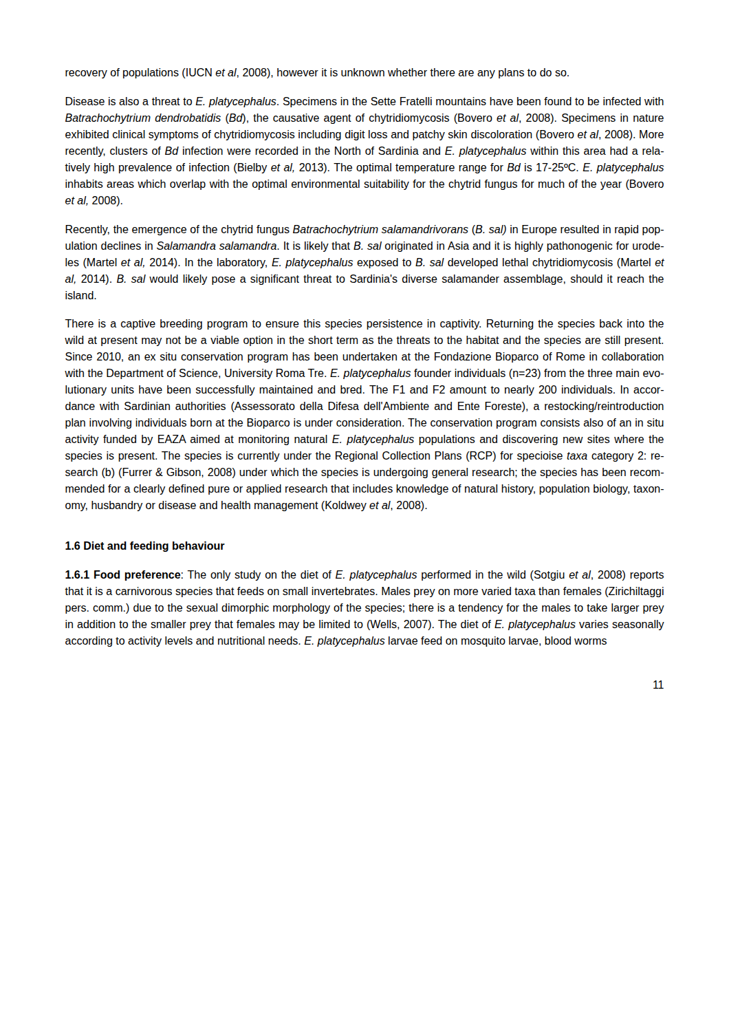recovery of populations (IUCN et al, 2008), however it is unknown whether there are any plans to do so.
Disease is also a threat to E. platycephalus. Specimens in the Sette Fratelli mountains have been found to be infected with Batrachochytrium dendrobatidis (Bd), the causative agent of chytridiomycosis (Bovero et al, 2008). Specimens in nature exhibited clinical symptoms of chytridiomycosis including digit loss and patchy skin discoloration (Bovero et al, 2008). More recently, clusters of Bd infection were recorded in the North of Sardinia and E. platycephalus within this area had a relatively high prevalence of infection (Bielby et al, 2013). The optimal temperature range for Bd is 17-25ºC. E. platycephalus inhabits areas which overlap with the optimal environmental suitability for the chytrid fungus for much of the year (Bovero et al, 2008).
Recently, the emergence of the chytrid fungus Batrachochytrium salamandrivorans (B. sal) in Europe resulted in rapid population declines in Salamandra salamandra. It is likely that B. sal originated in Asia and it is highly pathonogenic for urodeles (Martel et al, 2014). In the laboratory, E. platycephalus exposed to B. sal developed lethal chytridiomycosis (Martel et al, 2014). B. sal would likely pose a significant threat to Sardinia's diverse salamander assemblage, should it reach the island.
There is a captive breeding program to ensure this species persistence in captivity. Returning the species back into the wild at present may not be a viable option in the short term as the threats to the habitat and the species are still present. Since 2010, an ex situ conservation program has been undertaken at the Fondazione Bioparco of Rome in collaboration with the Department of Science, University Roma Tre. E. platycephalus founder individuals (n=23) from the three main evolutionary units have been successfully maintained and bred. The F1 and F2 amount to nearly 200 individuals. In accordance with Sardinian authorities (Assessorato della Difesa dell'Ambiente and Ente Foreste), a restocking/reintroduction plan involving individuals born at the Bioparco is under consideration. The conservation program consists also of an in situ activity funded by EAZA aimed at monitoring natural E. platycephalus populations and discovering new sites where the species is present. The species is currently under the Regional Collection Plans (RCP) for specioise taxa category 2: research (b) (Furrer & Gibson, 2008) under which the species is undergoing general research; the species has been recommended for a clearly defined pure or applied research that includes knowledge of natural history, population biology, taxonomy, husbandry or disease and health management (Koldwey et al, 2008).
1.6 Diet and feeding behaviour
1.6.1 Food preference: The only study on the diet of E. platycephalus performed in the wild (Sotgiu et al, 2008) reports that it is a carnivorous species that feeds on small invertebrates. Males prey on more varied taxa than females (Zirichiltaggi pers. comm.) due to the sexual dimorphic morphology of the species; there is a tendency for the males to take larger prey in addition to the smaller prey that females may be limited to (Wells, 2007). The diet of E. platycephalus varies seasonally according to activity levels and nutritional needs. E. platycephalus larvae feed on mosquito larvae, blood worms
11